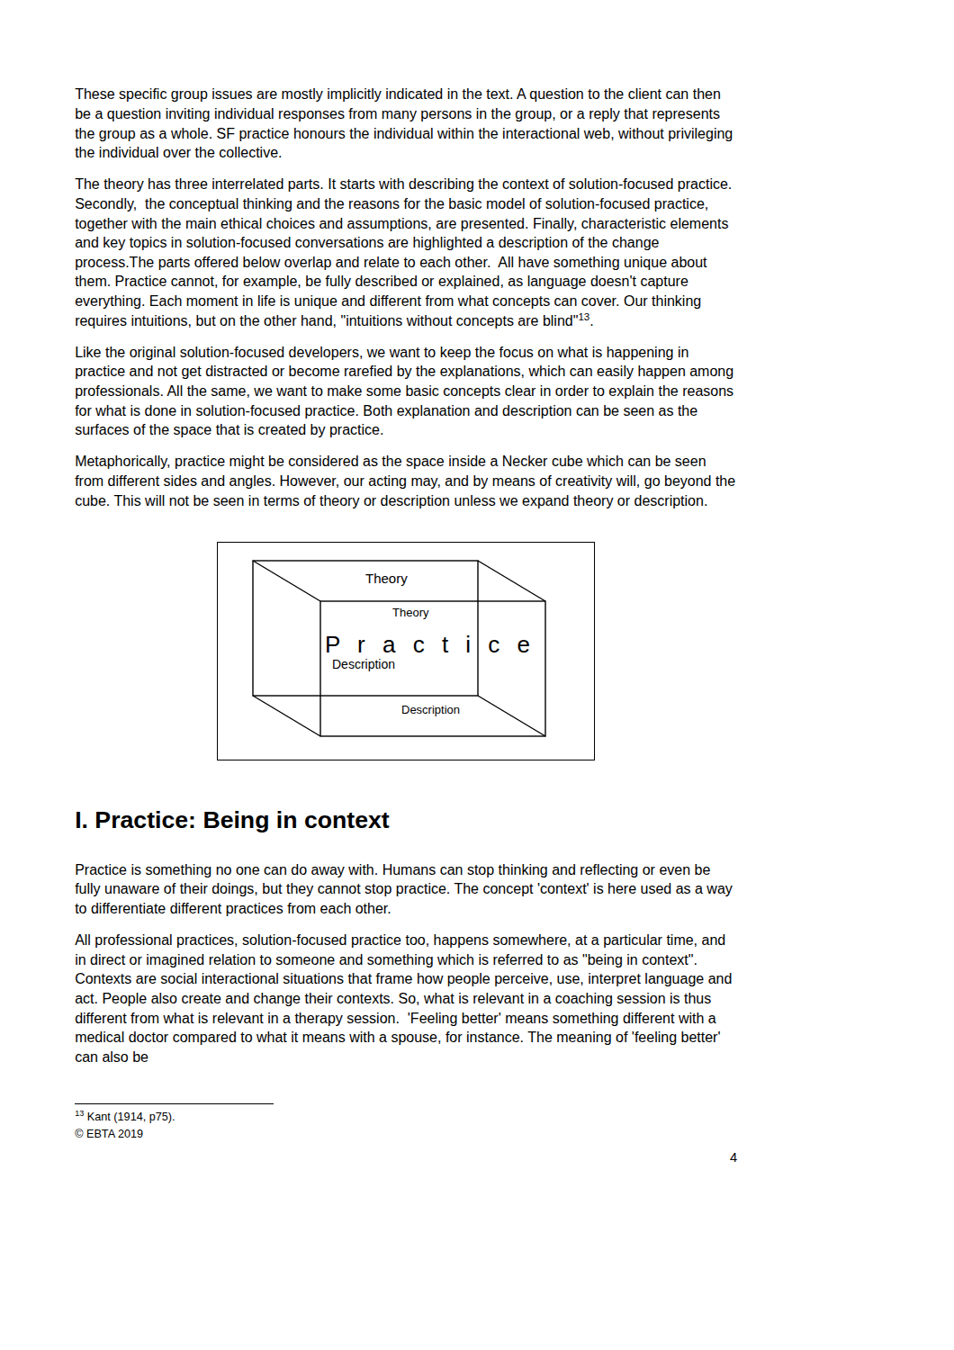These specific group issues are mostly implicitly indicated in the text. A question to the client can then be a question inviting individual responses from many persons in the group, or a reply that represents the group as a whole. SF practice honours the individual within the interactional web, without privileging the individual over the collective.
The theory has three interrelated parts. It starts with describing the context of solution-focused practice. Secondly, the conceptual thinking and the reasons for the basic model of solution-focused practice, together with the main ethical choices and assumptions, are presented. Finally, characteristic elements and key topics in solution-focused conversations are highlighted a description of the change process.The parts offered below overlap and relate to each other. All have something unique about them. Practice cannot, for example, be fully described or explained, as language doesn't capture everything. Each moment in life is unique and different from what concepts can cover. Our thinking requires intuitions, but on the other hand, "intuitions without concepts are blind"13.
Like the original solution-focused developers, we want to keep the focus on what is happening in practice and not get distracted or become rarefied by the explanations, which can easily happen among professionals. All the same, we want to make some basic concepts clear in order to explain the reasons for what is done in solution-focused practice. Both explanation and description can be seen as the surfaces of the space that is created by practice.
Metaphorically, practice might be considered as the space inside a Necker cube which can be seen from different sides and angles. However, our acting may, and by means of creativity will, go beyond the cube. This will not be seen in terms of theory or description unless we expand theory or description.
Theory Theory P r a c t i c e Description Description
I. Practice: Being in context
Practice is something no one can do away with. Humans can stop thinking and reflecting or even be fully unaware of their doings, but they cannot stop practice. The concept 'context' is here used as a way to differentiate different practices from each other.
All professional practices, solution-focused practice too, happens somewhere, at a particular time, and in direct or imagined relation to someone and something which is referred to as "being in context". Contexts are social interactional situations that frame how people perceive, use, interpret language and act. People also create and change their contexts. So, what is relevant in a coaching session is thus different from what is relevant in a therapy session. 'Feeling better' means something different with a medical doctor compared to what it means with a spouse, for instance. The meaning of 'feeling better' can also be
13 Kant (1914, p75).
© EBTA 2019
4